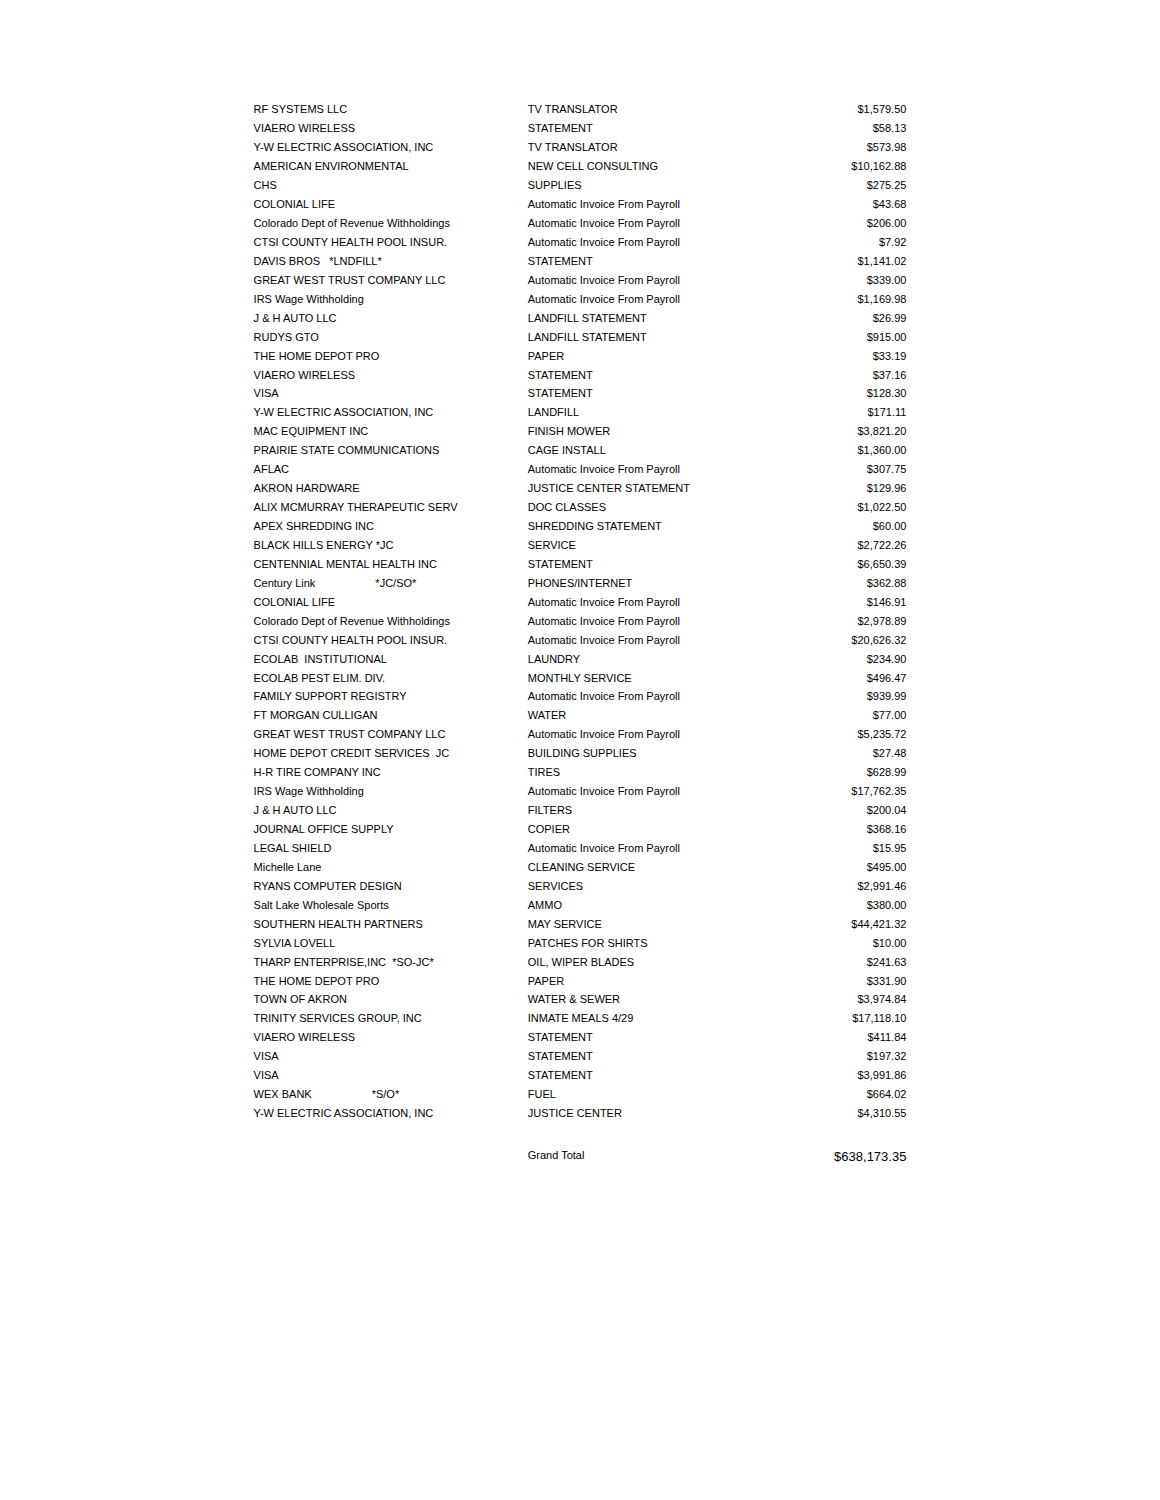| RF SYSTEMS LLC | TV TRANSLATOR | $1,579.50 |
| VIAERO WIRELESS | STATEMENT | $58.13 |
| Y-W ELECTRIC ASSOCIATION, INC | TV TRANSLATOR | $573.98 |
| AMERICAN ENVIRONMENTAL | NEW CELL CONSULTING | $10,162.88 |
| CHS | SUPPLIES | $275.25 |
| COLONIAL LIFE | Automatic Invoice From Payroll | $43.68 |
| Colorado Dept of Revenue Withholdings | Automatic Invoice From Payroll | $206.00 |
| CTSI COUNTY HEALTH POOL INSUR. | Automatic Invoice From Payroll | $7.92 |
| DAVIS BROS *LNDFILL* | STATEMENT | $1,141.02 |
| GREAT WEST TRUST COMPANY LLC | Automatic Invoice From Payroll | $339.00 |
| IRS Wage Withholding | Automatic Invoice From Payroll | $1,169.98 |
| J & H AUTO LLC | LANDFILL STATEMENT | $26.99 |
| RUDYS GTO | LANDFILL STATEMENT | $915.00 |
| THE HOME DEPOT PRO | PAPER | $33.19 |
| VIAERO WIRELESS | STATEMENT | $37.16 |
| VISA | STATEMENT | $128.30 |
| Y-W ELECTRIC ASSOCIATION, INC | LANDFILL | $171.11 |
| MAC EQUIPMENT INC | FINISH MOWER | $3,821.20 |
| PRAIRIE STATE COMMUNICATIONS | CAGE INSTALL | $1,360.00 |
| AFLAC | Automatic Invoice From Payroll | $307.75 |
| AKRON HARDWARE | JUSTICE CENTER STATEMENT | $129.96 |
| ALIX MCMURRAY THERAPEUTIC SERV | DOC CLASSES | $1,022.50 |
| APEX SHREDDING INC | SHREDDING STATEMENT | $60.00 |
| BLACK HILLS ENERGY *JC | SERVICE | $2,722.26 |
| CENTENNIAL MENTAL HEALTH INC | STATEMENT | $6,650.39 |
| Century Link *JC/SO* | PHONES/INTERNET | $362.88 |
| COLONIAL LIFE | Automatic Invoice From Payroll | $146.91 |
| Colorado Dept of Revenue Withholdings | Automatic Invoice From Payroll | $2,978.89 |
| CTSI COUNTY HEALTH POOL INSUR. | Automatic Invoice From Payroll | $20,626.32 |
| ECOLAB INSTITUTIONAL | LAUNDRY | $234.90 |
| ECOLAB PEST ELIM. DIV. | MONTHLY SERVICE | $496.47 |
| FAMILY SUPPORT REGISTRY | Automatic Invoice From Payroll | $939.99 |
| FT MORGAN CULLIGAN | WATER | $77.00 |
| GREAT WEST TRUST COMPANY LLC | Automatic Invoice From Payroll | $5,235.72 |
| HOME DEPOT CREDIT SERVICES JC | BUILDING SUPPLIES | $27.48 |
| H-R TIRE COMPANY INC | TIRES | $628.99 |
| IRS Wage Withholding | Automatic Invoice From Payroll | $17,762.35 |
| J & H AUTO LLC | FILTERS | $200.04 |
| JOURNAL OFFICE SUPPLY | COPIER | $368.16 |
| LEGAL SHIELD | Automatic Invoice From Payroll | $15.95 |
| Michelle Lane | CLEANING SERVICE | $495.00 |
| RYANS COMPUTER DESIGN | SERVICES | $2,991.46 |
| Salt Lake Wholesale Sports | AMMO | $380.00 |
| SOUTHERN HEALTH PARTNERS | MAY SERVICE | $44,421.32 |
| SYLVIA LOVELL | PATCHES FOR SHIRTS | $10.00 |
| THARP ENTERPRISE,INC *SO-JC* | OIL, WIPER BLADES | $241.63 |
| THE HOME DEPOT PRO | PAPER | $331.90 |
| TOWN OF AKRON | WATER & SEWER | $3,974.84 |
| TRINITY SERVICES GROUP, INC | INMATE MEALS 4/29 | $17,118.10 |
| VIAERO WIRELESS | STATEMENT | $411.84 |
| VISA | STATEMENT | $197.32 |
| VISA | STATEMENT | $3,991.86 |
| WEX BANK *S/O* | FUEL | $664.02 |
| Y-W ELECTRIC ASSOCIATION, INC | JUSTICE CENTER | $4,310.55 |
| | Grand Total | $638,173.35 |